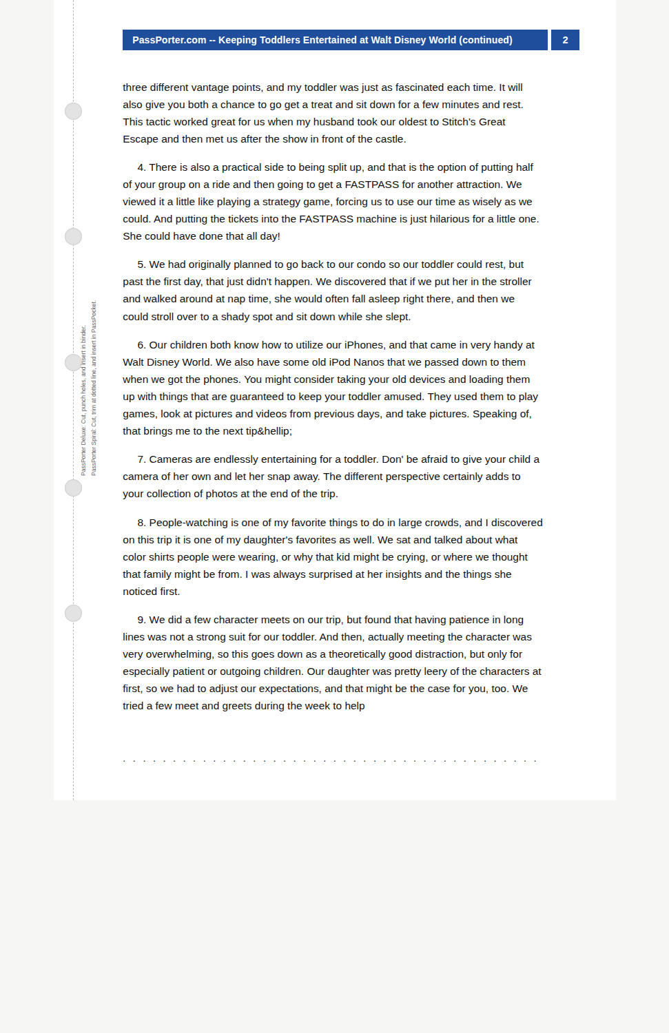PassPorter Deluxe: Cut, punch holes, and insert in binder.
PassPorter Spiral: Cut, trim at dotted line, and insert in PassPocket.
PassPorter.com -- Keeping Toddlers Entertained at Walt Disney World (continued)
2
three different vantage points, and my toddler was just as fascinated each time. It will also give you both a chance to go get a treat and sit down for a few minutes and rest. This tactic worked great for us when my husband took our oldest to Stitch's Great Escape and then met us after the show in front of the castle.
4. There is also a practical side to being split up, and that is the option of putting half of your group on a ride and then going to get a FASTPASS for another attraction. We viewed it a little like playing a strategy game, forcing us to use our time as wisely as we could. And putting the tickets into the FASTPASS machine is just hilarious for a little one. She could have done that all day!
5. We had originally planned to go back to our condo so our toddler could rest, but past the first day, that just didn't happen. We discovered that if we put her in the stroller and walked around at nap time, she would often fall asleep right there, and then we could stroll over to a shady spot and sit down while she slept.
6. Our children both know how to utilize our iPhones, and that came in very handy at Walt Disney World. We also have some old iPod Nanos that we passed down to them when we got the phones. You might consider taking your old devices and loading them up with things that are guaranteed to keep your toddler amused. They used them to play games, look at pictures and videos from previous days, and take pictures. Speaking of, that brings me to the next tip&hellip;
7. Cameras are endlessly entertaining for a toddler. Don' be afraid to give your child a camera of her own and let her snap away. The different perspective certainly adds to your collection of photos at the end of the trip.
8. People-watching is one of my favorite things to do in large crowds, and I discovered on this trip it is one of my daughter's favorites as well. We sat and talked about what color shirts people were wearing, or why that kid might be crying, or where we thought that family might be from. I was always surprised at her insights and the things she noticed first.
9. We did a few character meets on our trip, but found that having patience in long lines was not a strong suit for our toddler. And then, actually meeting the character was very overwhelming, so this goes down as a theoretically good distraction, but only for especially patient or outgoing children. Our daughter was pretty leery of the characters at first, so we had to adjust our expectations, and that might be the case for you, too. We tried a few meet and greets during the week to help
. . . . . . . . . . . . . . . . . . . . . . . . . . . . . . . . . . . . . . . . . . . . . . . . . . . . . . . . . . . . . . . .